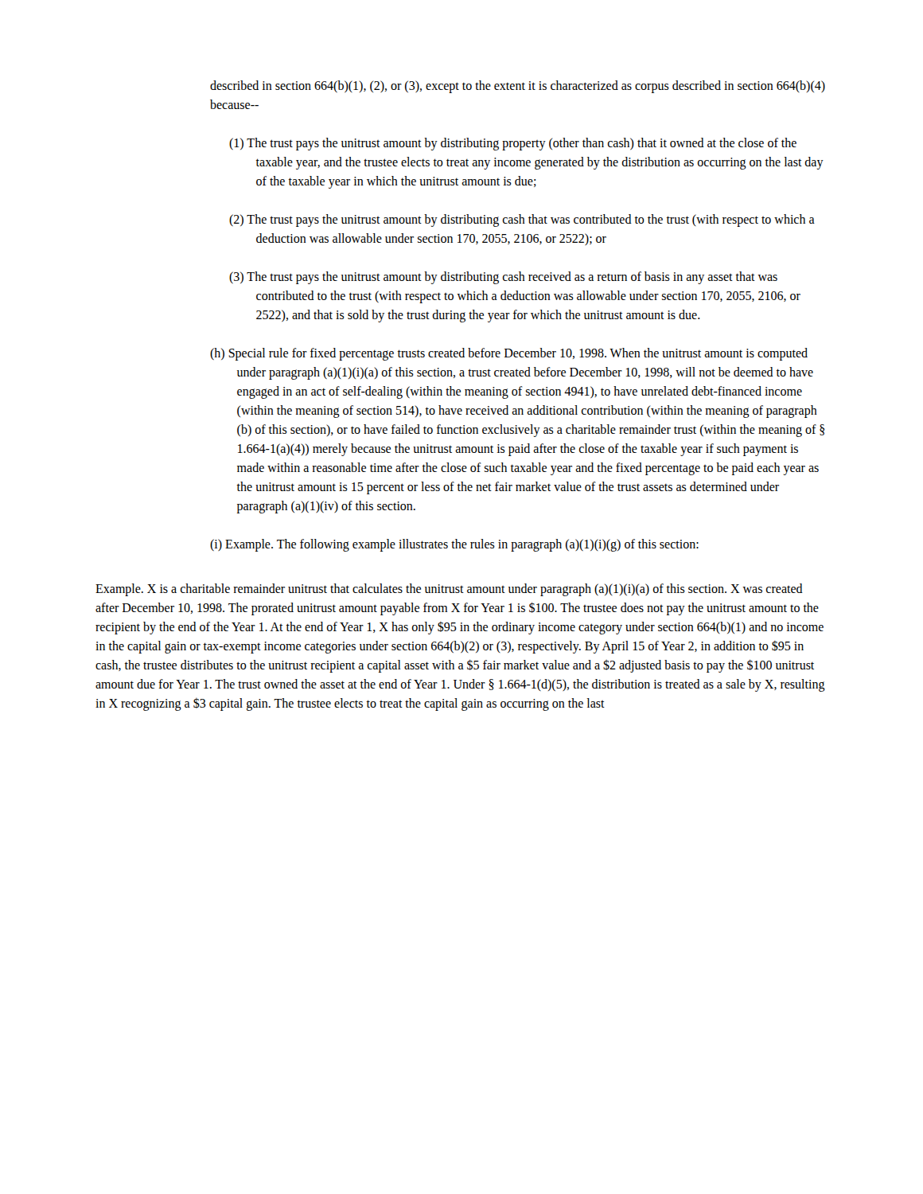described in section 664(b)(1), (2), or (3), except to the extent it is characterized as corpus described in section 664(b)(4) because--
(1) The trust pays the unitrust amount by distributing property (other than cash) that it owned at the close of the taxable year, and the trustee elects to treat any income generated by the distribution as occurring on the last day of the taxable year in which the unitrust amount is due;
(2) The trust pays the unitrust amount by distributing cash that was contributed to the trust (with respect to which a deduction was allowable under section 170, 2055, 2106, or 2522); or
(3) The trust pays the unitrust amount by distributing cash received as a return of basis in any asset that was contributed to the trust (with respect to which a deduction was allowable under section 170, 2055, 2106, or 2522), and that is sold by the trust during the year for which the unitrust amount is due.
(h) Special rule for fixed percentage trusts created before December 10, 1998. When the unitrust amount is computed under paragraph (a)(1)(i)(a) of this section, a trust created before December 10, 1998, will not be deemed to have engaged in an act of self-dealing (within the meaning of section 4941), to have unrelated debt-financed income (within the meaning of section 514), to have received an additional contribution (within the meaning of paragraph (b) of this section), or to have failed to function exclusively as a charitable remainder trust (within the meaning of § 1.664-1(a)(4)) merely because the unitrust amount is paid after the close of the taxable year if such payment is made within a reasonable time after the close of such taxable year and the fixed percentage to be paid each year as the unitrust amount is 15 percent or less of the net fair market value of the trust assets as determined under paragraph (a)(1)(iv) of this section.
(i) Example. The following example illustrates the rules in paragraph (a)(1)(i)(g) of this section:
Example. X is a charitable remainder unitrust that calculates the unitrust amount under paragraph (a)(1)(i)(a) of this section. X was created after December 10, 1998. The prorated unitrust amount payable from X for Year 1 is $100. The trustee does not pay the unitrust amount to the recipient by the end of the Year 1. At the end of Year 1, X has only $95 in the ordinary income category under section 664(b)(1) and no income in the capital gain or tax-exempt income categories under section 664(b)(2) or (3), respectively. By April 15 of Year 2, in addition to $95 in cash, the trustee distributes to the unitrust recipient a capital asset with a $5 fair market value and a $2 adjusted basis to pay the $100 unitrust amount due for Year 1. The trust owned the asset at the end of Year 1. Under § 1.664-1(d)(5), the distribution is treated as a sale by X, resulting in X recognizing a $3 capital gain. The trustee elects to treat the capital gain as occurring on the last